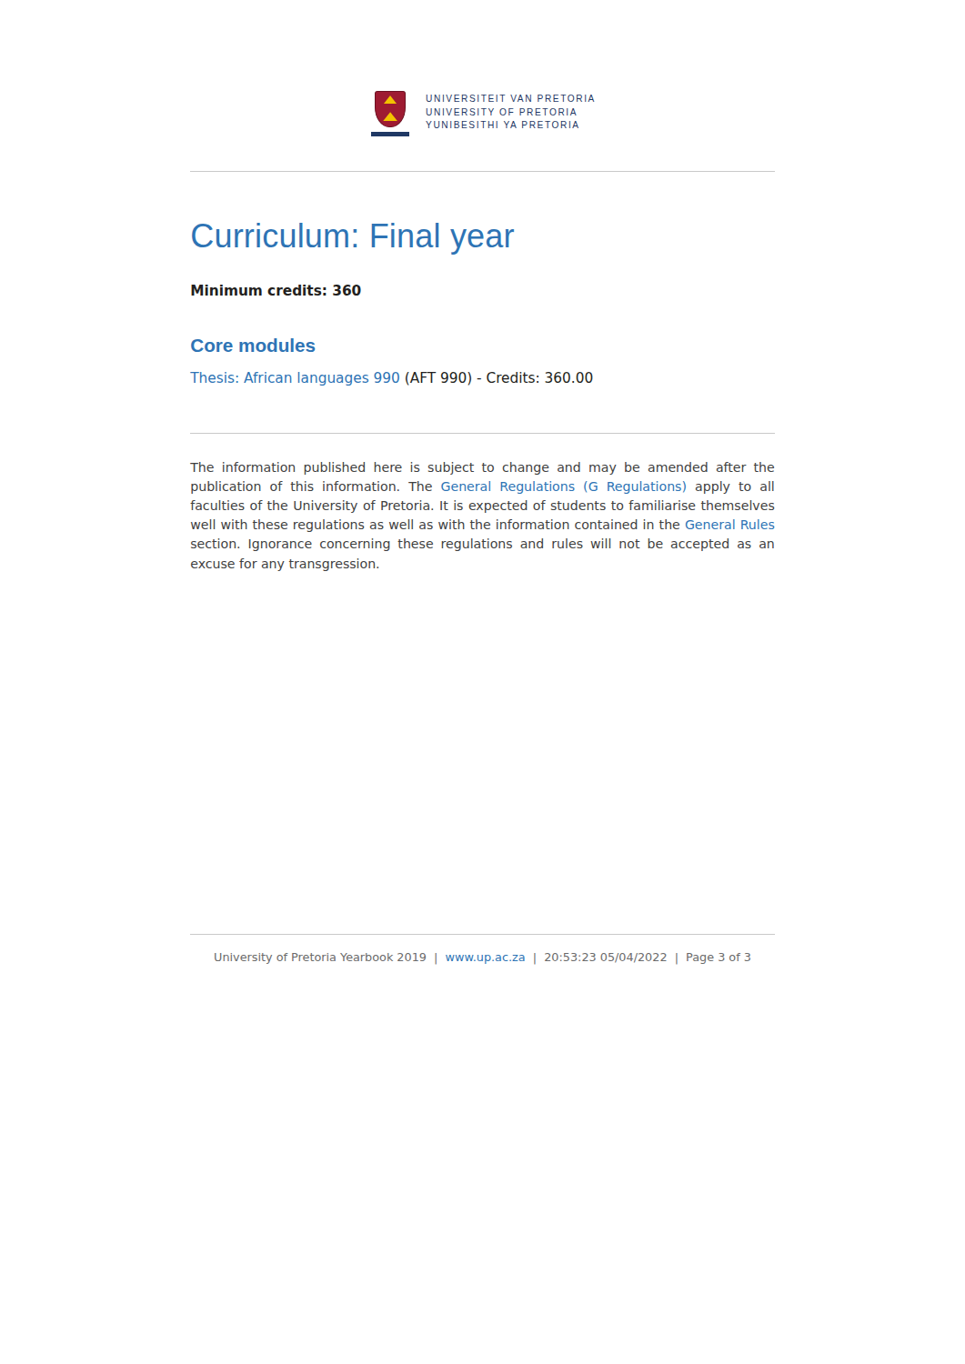Universiteit van Pretoria
University of Pretoria
Yunibesithi ya Pretoria
Curriculum: Final year
Minimum credits: 360
Core modules
Thesis: African languages 990 (AFT 990) - Credits: 360.00
The information published here is subject to change and may be amended after the publication of this information. The General Regulations (G Regulations) apply to all faculties of the University of Pretoria. It is expected of students to familiarise themselves well with these regulations as well as with the information contained in the General Rules section. Ignorance concerning these regulations and rules will not be accepted as an excuse for any transgression.
University of Pretoria Yearbook 2019 | www.up.ac.za | 20:53:23 05/04/2022 | Page 3 of 3